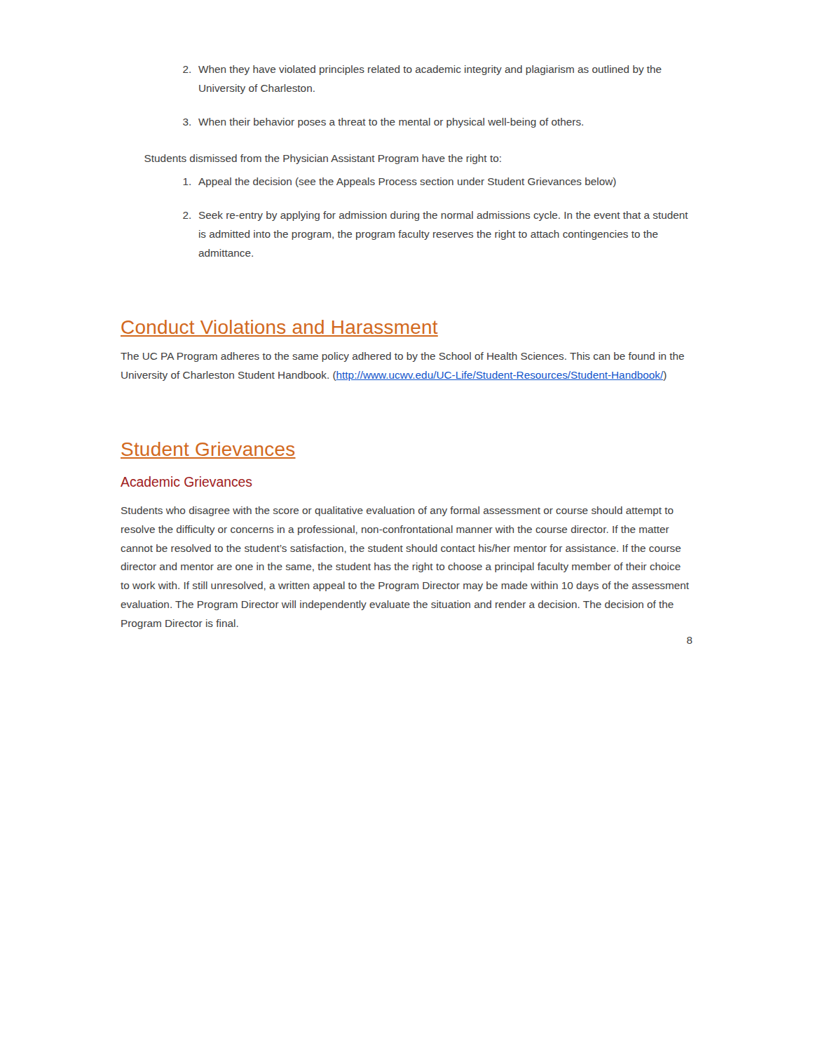When they have violated principles related to academic integrity and plagiarism as outlined by the University of Charleston.
When their behavior poses a threat to the mental or physical well-being of others.
Students dismissed from the Physician Assistant Program have the right to:
Appeal the decision (see the Appeals Process section under Student Grievances below)
Seek re-entry by applying for admission during the normal admissions cycle. In the event that a student is admitted into the program, the program faculty reserves the right to attach contingencies to the admittance.
Conduct Violations and Harassment
The UC PA Program adheres to the same policy adhered to by the School of Health Sciences. This can be found in the University of Charleston Student Handbook. (http://www.ucwv.edu/UC-Life/Student-Resources/Student-Handbook/)
Student Grievances
Academic Grievances
Students who disagree with the score or qualitative evaluation of any formal assessment or course should attempt to resolve the difficulty or concerns in a professional, non-confrontational manner with the course director. If the matter cannot be resolved to the student’s satisfaction, the student should contact his/her mentor for assistance. If the course director and mentor are one in the same, the student has the right to choose a principal faculty member of their choice to work with. If still unresolved, a written appeal to the Program Director may be made within 10 days of the assessment evaluation. The Program Director will independently evaluate the situation and render a decision. The decision of the Program Director is final.
8